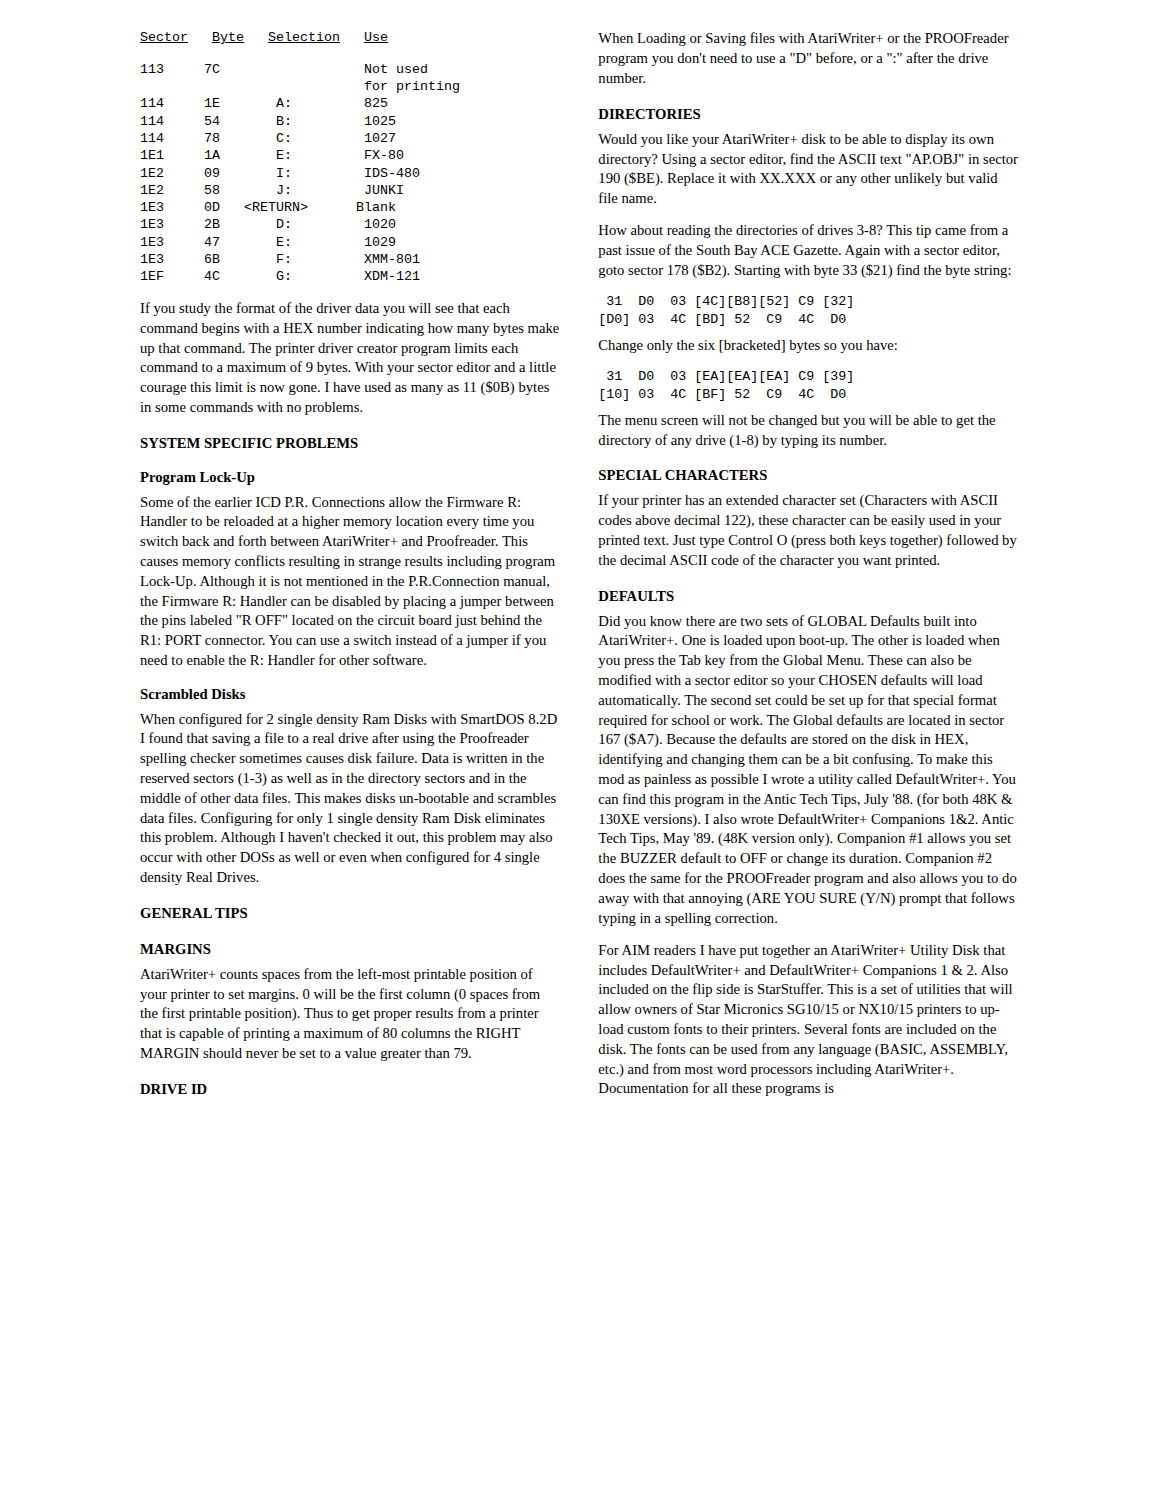Sector Byte Selection Use
113     7C                  Not used
                            for printing
114     1E       A:         825
114     54       B:         1025
114     78       C:         1027
1E1     1A       E:         FX-80
1E2     09       I:         IDS-480
1E2     58       J:         JUNKI
1E3     0D   <RETURN>      Blank
1E3     2B       D:         1020
1E3     47       E:         1029
1E3     6B       F:         XMM-801
1EF     4C       G:         XDM-121
If you study the format of the driver data you will see that each command begins with a HEX number indicating how many bytes make up that command. The printer driver creator program limits each command to a maximum of 9 bytes. With your sector editor and a little courage this limit is now gone. I have used as many as 11 ($0B) bytes in some commands with no problems.
System Specific Problems
Program Lock-Up
Some of the earlier ICD P.R. Connections allow the Firmware R: Handler to be reloaded at a higher memory location every time you switch back and forth between AtariWriter+ and Proofreader. This causes memory conflicts resulting in strange results including program Lock-Up. Although it is not mentioned in the P.R.Connection manual, the Firmware R: Handler can be disabled by placing a jumper between the pins labeled "R OFF" located on the circuit board just behind the R1: PORT connector. You can use a switch instead of a jumper if you need to enable the R: Handler for other software.
Scrambled Disks
When configured for 2 single density Ram Disks with SmartDOS 8.2D I found that saving a file to a real drive after using the Proofreader spelling checker sometimes causes disk failure. Data is written in the reserved sectors (1-3) as well as in the directory sectors and in the middle of other data files. This makes disks un-bootable and scrambles data files. Configuring for only 1 single density Ram Disk eliminates this problem. Although I haven't checked it out, this problem may also occur with other DOSs as well or even when configured for 4 single density Real Drives.
General Tips
Margins
AtariWriter+ counts spaces from the left-most printable position of your printer to set margins. 0 will be the first column (0 spaces from the first printable position). Thus to get proper results from a printer that is capable of printing a maximum of 80 columns the RIGHT MARGIN should never be set to a value greater than 79.
Drive ID
When Loading or Saving files with AtariWriter+ or the PROOFreader program you don't need to use a "D" before, or a ":" after the drive number.
Directories
Would you like your AtariWriter+ disk to be able to display its own directory? Using a sector editor, find the ASCII text "AP.OBJ" in sector 190 ($BE). Replace it with XX.XXX or any other unlikely but valid file name.
How about reading the directories of drives 3-8? This tip came from a past issue of the South Bay ACE Gazette. Again with a sector editor, goto sector 178 ($B2). Starting with byte 33 ($21) find the byte string:
31 D0 03 [4C][B8][52] C9 [32] [D0] 03 4C [BD] 52 C9 4C D0
Change only the six [bracketed] bytes so you have:
31 D0 03 [EA][EA][EA] C9 [39] [10] 03 4C [BF] 52 C9 4C D0
The menu screen will not be changed but you will be able to get the directory of any drive (1-8) by typing its number.
Special Characters
If your printer has an extended character set (Characters with ASCII codes above decimal 122), these character can be easily used in your printed text. Just type Control O (press both keys together) followed by the decimal ASCII code of the character you want printed.
Defaults
Did you know there are two sets of GLOBAL Defaults built into AtariWriter+. One is loaded upon boot-up. The other is loaded when you press the Tab key from the Global Menu. These can also be modified with a sector editor so your CHOSEN defaults will load automatically. The second set could be set up for that special format required for school or work. The Global defaults are located in sector 167 ($A7). Because the defaults are stored on the disk in HEX, identifying and changing them can be a bit confusing. To make this mod as painless as possible I wrote a utility called DefaultWriter+. You can find this program in the Antic Tech Tips, July '88. (for both 48K & 130XE versions). I also wrote DefaultWriter+ Companions 1&2. Antic Tech Tips, May '89. (48K version only). Companion #1 allows you set the BUZZER default to OFF or change its duration. Companion #2 does the same for the PROOFreader program and also allows you to do away with that annoying (ARE YOU SURE (Y/N) prompt that follows typing in a spelling correction.
For AIM readers I have put together an AtariWriter+ Utility Disk that includes DefaultWriter+ and DefaultWriter+ Companions 1 & 2. Also included on the flip side is StarStuffer. This is a set of utilities that will allow owners of Star Micronics SG10/15 or NX10/15 printers to up-load custom fonts to their printers. Several fonts are included on the disk. The fonts can be used from any language (BASIC, ASSEMBLY, etc.) and from most word processors including AtariWriter+. Documentation for all these programs is